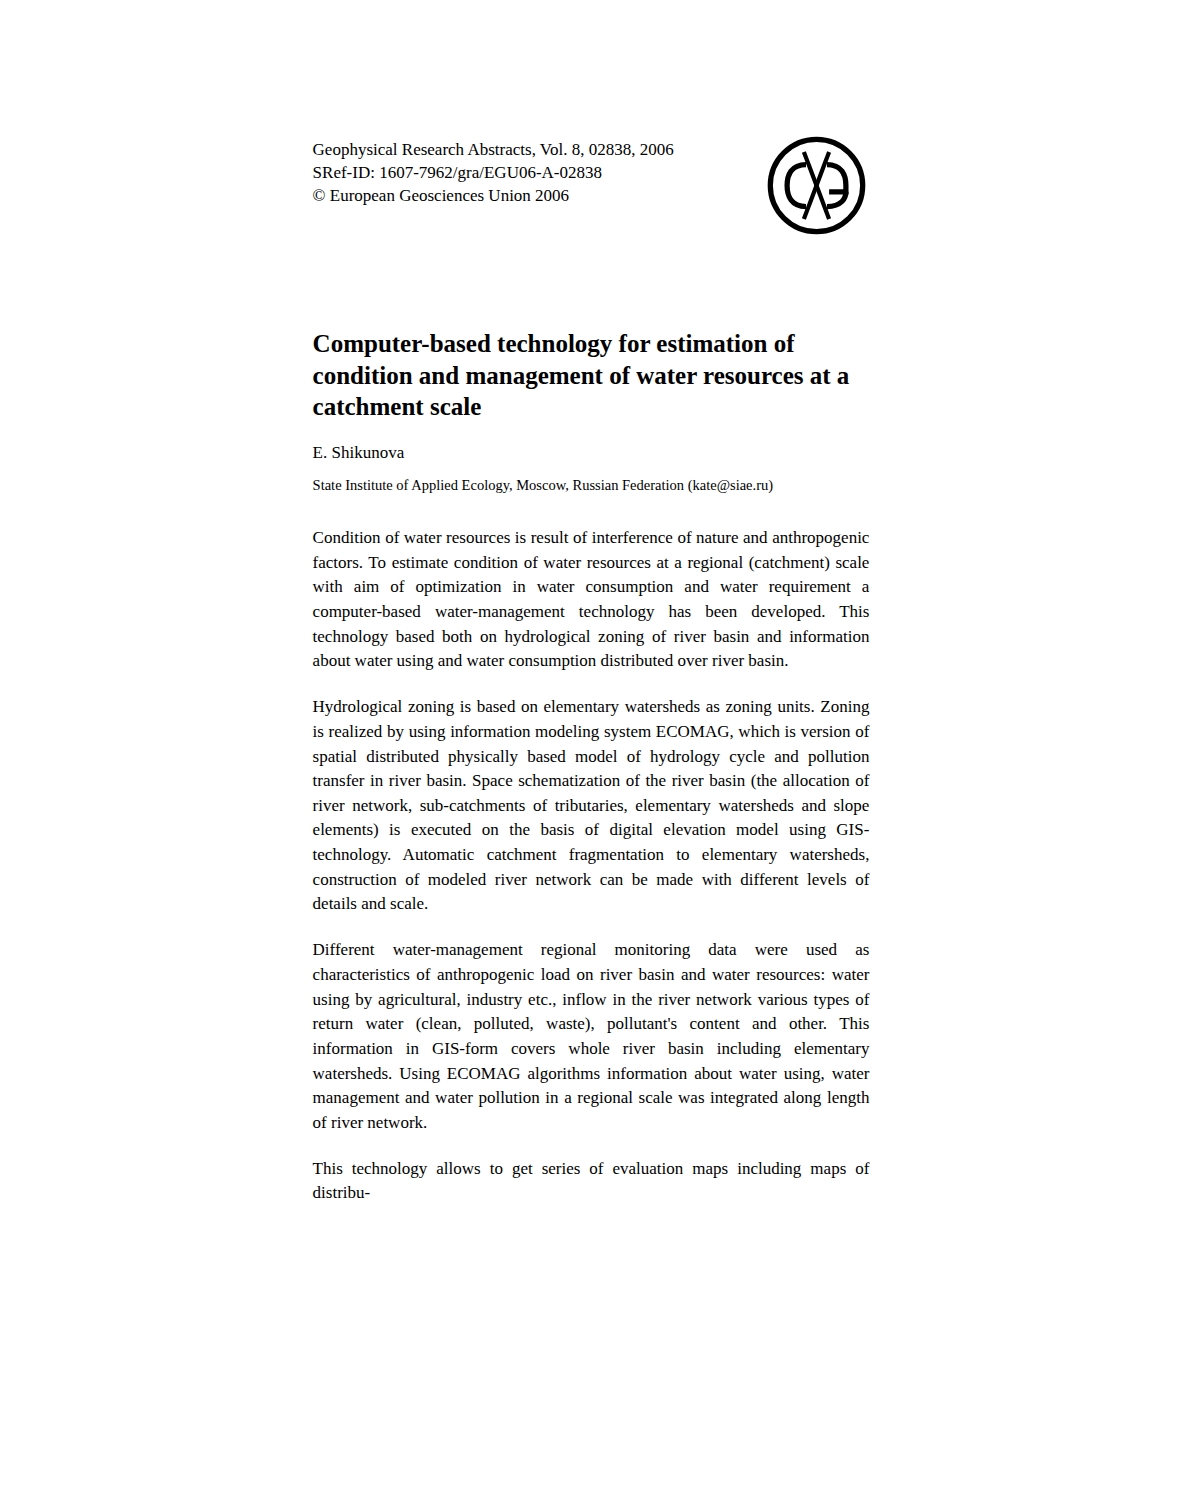Geophysical Research Abstracts, Vol. 8, 02838, 2006
SRef-ID: 1607-7962/gra/EGU06-A-02838
© European Geosciences Union 2006
EGU logo
Computer-based technology for estimation of condition and management of water resources at a catchment scale
E. Shikunova
State Institute of Applied Ecology, Moscow, Russian Federation (kate@siae.ru)
Condition of water resources is result of interference of nature and anthropogenic factors. To estimate condition of water resources at a regional (catchment) scale with aim of optimization in water consumption and water requirement a computer-based water-management technology has been developed. This technology based both on hydrological zoning of river basin and information about water using and water consumption distributed over river basin.
Hydrological zoning is based on elementary watersheds as zoning units. Zoning is realized by using information modeling system ECOMAG, which is version of spatial distributed physically based model of hydrology cycle and pollution transfer in river basin. Space schematization of the river basin (the allocation of river network, sub-catchments of tributaries, elementary watersheds and slope elements) is executed on the basis of digital elevation model using GIS-technology. Automatic catchment fragmentation to elementary watersheds, construction of modeled river network can be made with different levels of details and scale.
Different water-management regional monitoring data were used as characteristics of anthropogenic load on river basin and water resources: water using by agricultural, industry etc., inflow in the river network various types of return water (clean, polluted, waste), pollutant's content and other. This information in GIS-form covers whole river basin including elementary watersheds. Using ECOMAG algorithms information about water using, water management and water pollution in a regional scale was integrated along length of river network.
This technology allows to get series of evaluation maps including maps of distribu-